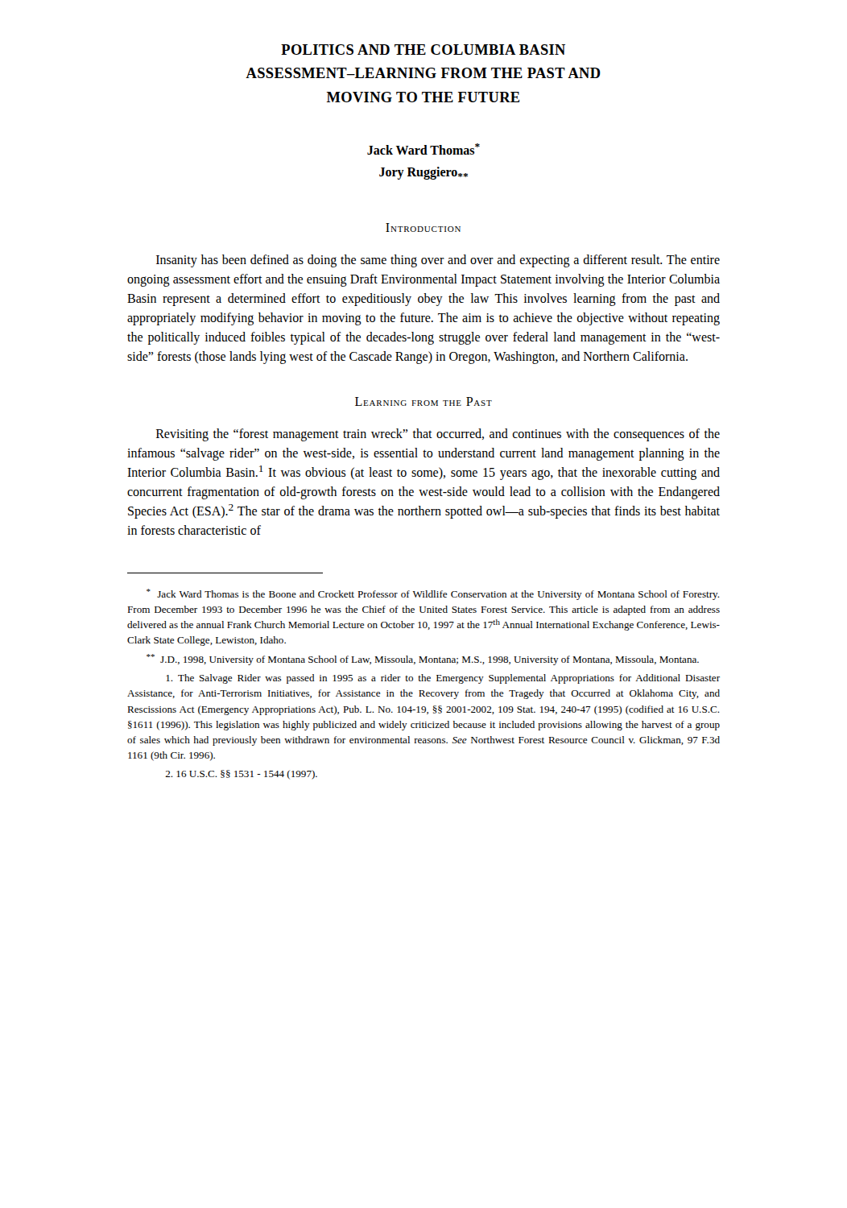Politics and the Columbia Basin
Assessment–Learning from the Past and
Moving to the Future
Jack Ward Thomas*
Jory Ruggiero**
Introduction
Insanity has been defined as doing the same thing over and over and expecting a different result. The entire ongoing assessment effort and the ensuing Draft Environmental Impact Statement involving the Interior Columbia Basin represent a determined effort to expeditiously obey the law This involves learning from the past and appropriately modifying behavior in moving to the future. The aim is to achieve the objective without repeating the politically induced foibles typical of the decades-long struggle over federal land management in the “west-side” forests (those lands lying west of the Cascade Range) in Oregon, Washington, and Northern California.
Learning from the Past
Revisiting the “forest management train wreck” that occurred, and continues with the consequences of the infamous “salvage rider” on the west-side, is essential to understand current land management planning in the Interior Columbia Basin.1 It was obvious (at least to some), some 15 years ago, that the inexorable cutting and concurrent fragmentation of old-growth forests on the west-side would lead to a collision with the Endangered Species Act (ESA).2 The star of the drama was the northern spotted owl—a sub-species that finds its best habitat in forests characteristic of
* Jack Ward Thomas is the Boone and Crockett Professor of Wildlife Conservation at the University of Montana School of Forestry. From December 1993 to December 1996 he was the Chief of the United States Forest Service. This article is adapted from an address delivered as the annual Frank Church Memorial Lecture on October 10, 1997 at the 17th Annual International Exchange Conference, Lewis-Clark State College, Lewiston, Idaho.
** J.D., 1998, University of Montana School of Law, Missoula, Montana; M.S., 1998, University of Montana, Missoula, Montana.
1. The Salvage Rider was passed in 1995 as a rider to the Emergency Supplemental Appropriations for Additional Disaster Assistance, for Anti-Terrorism Initiatives, for Assistance in the Recovery from the Tragedy that Occurred at Oklahoma City, and Rescissions Act (Emergency Appropriations Act), Pub. L. No. 104-19, §§ 2001-2002, 109 Stat. 194, 240-47 (1995) (codified at 16 U.S.C. §1611 (1996)). This legislation was highly publicized and widely criticized because it included provisions allowing the harvest of a group of sales which had previously been withdrawn for environmental reasons. See Northwest Forest Resource Council v. Glickman, 97 F.3d 1161 (9th Cir. 1996).
2. 16 U.S.C. §§ 1531 - 1544 (1997).